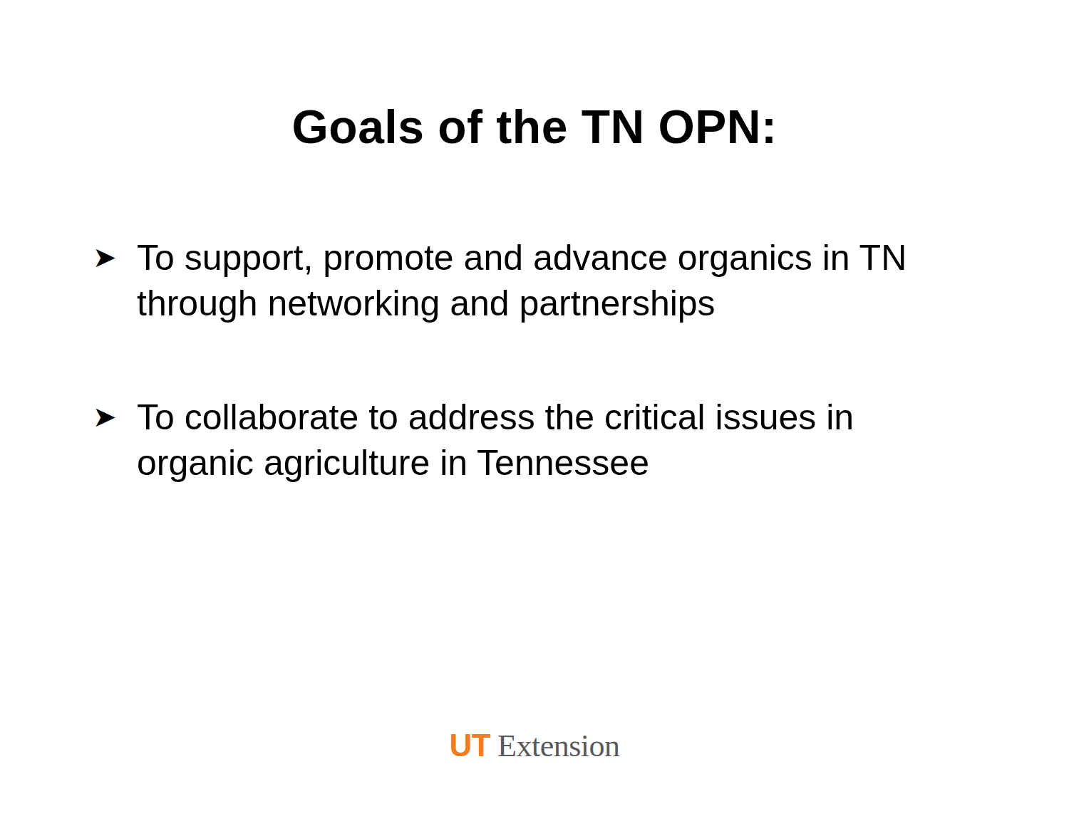Goals of the TN OPN:
To support, promote and advance organics in TN through networking and partnerships
To collaborate to address the critical issues in organic agriculture in Tennessee
UT Extension